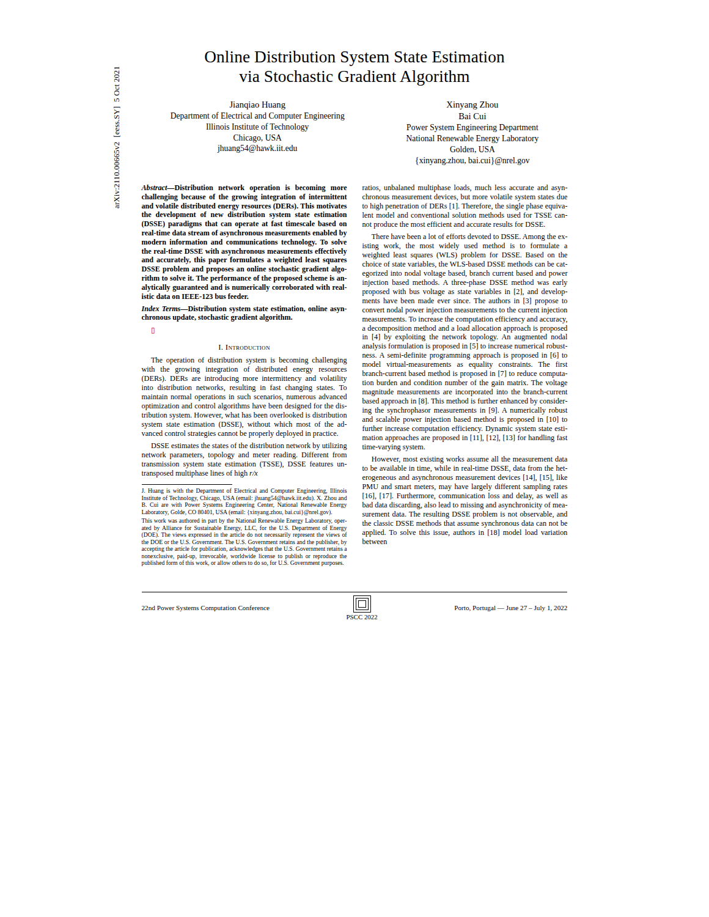arXiv:2110.00665v2 [eess.SY] 5 Oct 2021
Online Distribution System State Estimation
via Stochastic Gradient Algorithm
Jianqiao Huang
Department of Electrical and Computer Engineering
Illinois Institute of Technology
Chicago, USA
jhuang54@hawk.iit.edu
Xinyang Zhou
Bai Cui
Power System Engineering Department
National Renewable Energy Laboratory
Golden, USA
{xinyang.zhou, bai.cui}@nrel.gov
Abstract—Distribution network operation is becoming more challenging because of the growing integration of intermittent and volatile distributed energy resources (DERs). This motivates the development of new distribution system state estimation (DSSE) paradigms that can operate at fast timescale based on real-time data stream of asynchronous measurements enabled by modern information and communications technology. To solve the real-time DSSE with asynchronous measurements effectively and accurately, this paper formulates a weighted least squares DSSE problem and proposes an online stochastic gradient algorithm to solve it. The performance of the proposed scheme is analytically guaranteed and is numerically corroborated with realistic data on IEEE-123 bus feeder.
Index Terms—Distribution system state estimation, online asynchronous update, stochastic gradient algorithm.
▯
I. Introduction
The operation of distribution system is becoming challenging with the growing integration of distributed energy resources (DERs). DERs are introducing more intermittency and volatility into distribution networks, resulting in fast changing states. To maintain normal operations in such scenarios, numerous advanced optimization and control algorithms have been designed for the distribution system. However, what has been overlooked is distribution system state estimation (DSSE), without which most of the advanced control strategies cannot be properly deployed in practice.
DSSE estimates the states of the distribution network by utilizing network parameters, topology and meter reading. Different from transmission system state estimation (TSSE), DSSE features untransposed multiphase lines of high r/x
J. Huang is with the Department of Electrical and Computer Engineering, Illinois Institute of Technology, Chicago, USA (email: jhuang54@hawk.iit.edu). X. Zhou and B. Cui are with Power Systems Engineering Center, National Renewable Energy Laboratory, Golde, CO 80401, USA (email: {xinyang.zhou, bai.cui}@nrel.gov).
This work was authored in part by the National Renewable Energy Laboratory, operated by Alliance for Sustainable Energy, LLC, for the U.S. Department of Energy (DOE). The views expressed in the article do not necessarily represent the views of the DOE or the U.S. Government. The U.S. Government retains and the publisher, by accepting the article for publication, acknowledges that the U.S. Government retains a nonexclusive, paid-up, irrevocable, worldwide license to publish or reproduce the published form of this work, or allow others to do so, for U.S. Government purposes.
ratios, unbalaned multiphase loads, much less accurate and asynchronous measurement devices, but more volatile system states due to high penetration of DERs [1]. Therefore, the single phase equivalent model and conventional solution methods used for TSSE cannot produce the most efficient and accurate results for DSSE.
There have been a lot of efforts devoted to DSSE. Among the existing work, the most widely used method is to formulate a weighted least squares (WLS) problem for DSSE. Based on the choice of state variables, the WLS-based DSSE methods can be categorized into nodal voltage based, branch current based and power injection based methods. A three-phase DSSE method was early proposed with bus voltage as state variables in [2], and developments have been made ever since. The authors in [3] propose to convert nodal power injection measurements to the current injection measurements. To increase the computation efficiency and accuracy, a decomposition method and a load allocation approach is proposed in [4] by exploiting the network topology. An augmented nodal analysis formulation is proposed in [5] to increase numerical robustness. A semi-definite programming approach is proposed in [6] to model virtual-measurements as equality constraints. The first branch-current based method is proposed in [7] to reduce computation burden and condition number of the gain matrix. The voltage magnitude measurements are incorporated into the branch-current based approach in [8]. This method is further enhanced by considering the synchrophasor measurements in [9]. A numerically robust and scalable power injection based method is proposed in [10] to further increase computation efficiency. Dynamic system state estimation approaches are proposed in [11], [12], [13] for handling fast time-varying system.
However, most existing works assume all the measurement data to be available in time, while in real-time DSSE, data from the heterogeneous and asynchronous measurement devices [14], [15], like PMU and smart meters, may have largely different sampling rates [16], [17]. Furthermore, communication loss and delay, as well as bad data discarding, also lead to missing and asynchronicity of measurement data. The resulting DSSE problem is not observable, and the classic DSSE methods that assume synchronous data can not be applied. To solve this issue, authors in [18] model load variation between
22nd Power Systems Computation Conference
PSCC 2022
Porto, Portugal — June 27 – July 1, 2022